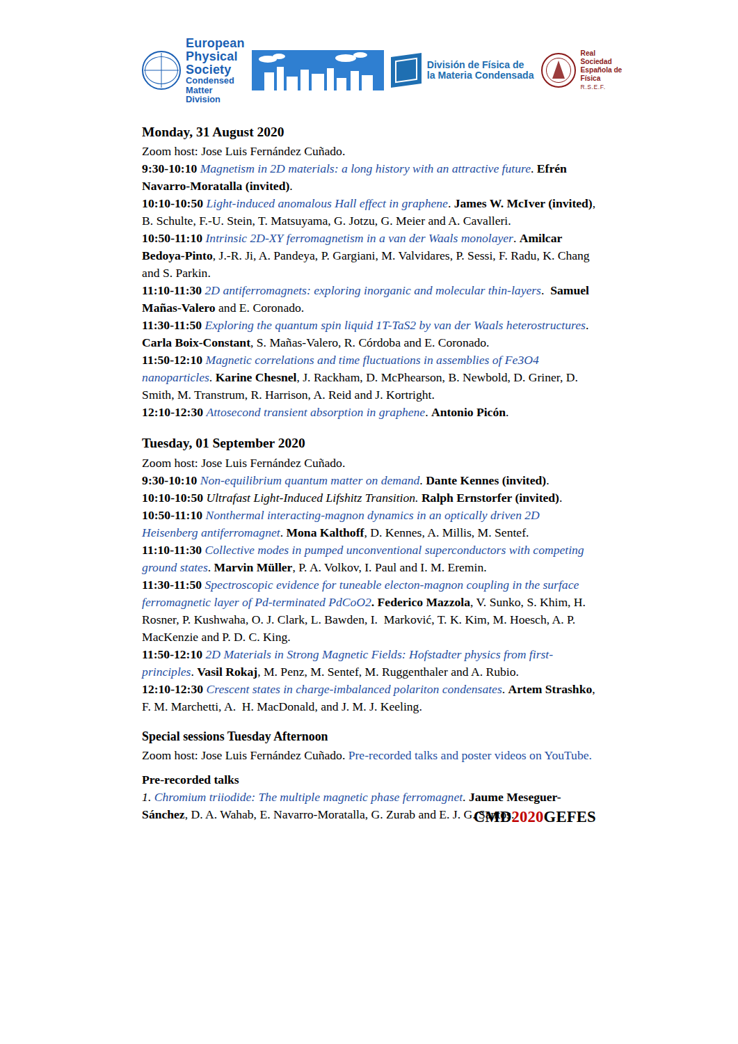European Physical Society
Condensed Matter Division
División de Física de
la Materia Condensada
Real Sociedad Española de Física R.S.E.F.
Monday, 31 August 2020
Zoom host: Jose Luis Fernández Cuñado.
9:30-10:10 Magnetism in 2D materials: a long history with an attractive future. Efrén Navarro-Moratalla (invited).
10:10-10:50 Light-induced anomalous Hall effect in graphene. James W. McIver (invited), B. Schulte, F.-U. Stein, T. Matsuyama, G. Jotzu, G. Meier and A. Cavalleri.
10:50-11:10 Intrinsic 2D-XY ferromagnetism in a van der Waals monolayer. Amilcar Bedoya-Pinto, J.-R. Ji, A. Pandeya, P. Gargiani, M. Valvidares, P. Sessi, F. Radu, K. Chang and S. Parkin.
11:10-11:30 2D antiferromagnets: exploring inorganic and molecular thin-layers. Samuel Mañas-Valero and E. Coronado.
11:30-11:50 Exploring the quantum spin liquid 1T-TaS2 by van der Waals heterostructures. Carla Boix-Constant, S. Mañas-Valero, R. Córdoba and E. Coronado.
11:50-12:10 Magnetic correlations and time fluctuations in assemblies of Fe3O4 nanoparticles. Karine Chesnel, J. Rackham, D. McPhearson, B. Newbold, D. Griner, D. Smith, M. Transtrum, R. Harrison, A. Reid and J. Kortright.
12:10-12:30 Attosecond transient absorption in graphene. Antonio Picón.
Tuesday, 01 September 2020
Zoom host: Jose Luis Fernández Cuñado.
9:30-10:10 Non-equilibrium quantum matter on demand. Dante Kennes (invited).
10:10-10:50 Ultrafast Light-Induced Lifshitz Transition. Ralph Ernstorfer (invited).
10:50-11:10 Nonthermal interacting-magnon dynamics in an optically driven 2D Heisenberg antiferromagnet. Mona Kalthoff, D. Kennes, A. Millis, M. Sentef.
11:10-11:30 Collective modes in pumped unconventional superconductors with competing ground states. Marvin Müller, P. A. Volkov, I. Paul and I. M. Eremin.
11:30-11:50 Spectroscopic evidence for tuneable electon-magnon coupling in the surface ferromagnetic layer of Pd-terminated PdCoO2. Federico Mazzola, V. Sunko, S. Khim, H. Rosner, P. Kushwaha, O. J. Clark, L. Bawden, I. Marković, T. K. Kim, M. Hoesch, A. P. MacKenzie and P. D. C. King.
11:50-12:10 2D Materials in Strong Magnetic Fields: Hofstadter physics from first-principles. Vasil Rokaj, M. Penz, M. Sentef, M. Ruggenthaler and A. Rubio.
12:10-12:30 Crescent states in charge-imbalanced polariton condensates. Artem Strashko, F. M. Marchetti, A. H. MacDonald, and J. M. J. Keeling.
Special sessions Tuesday Afternoon
Zoom host: Jose Luis Fernández Cuñado. Pre-recorded talks and poster videos on YouTube.
Pre-recorded talks
1. Chromium triiodide: The multiple magnetic phase ferromagnet. Jaume Meseguer-Sánchez, D. A. Wahab, E. Navarro-Moratalla, G. Zurab and E. J. G. Santos.
CMD2020 GEFES